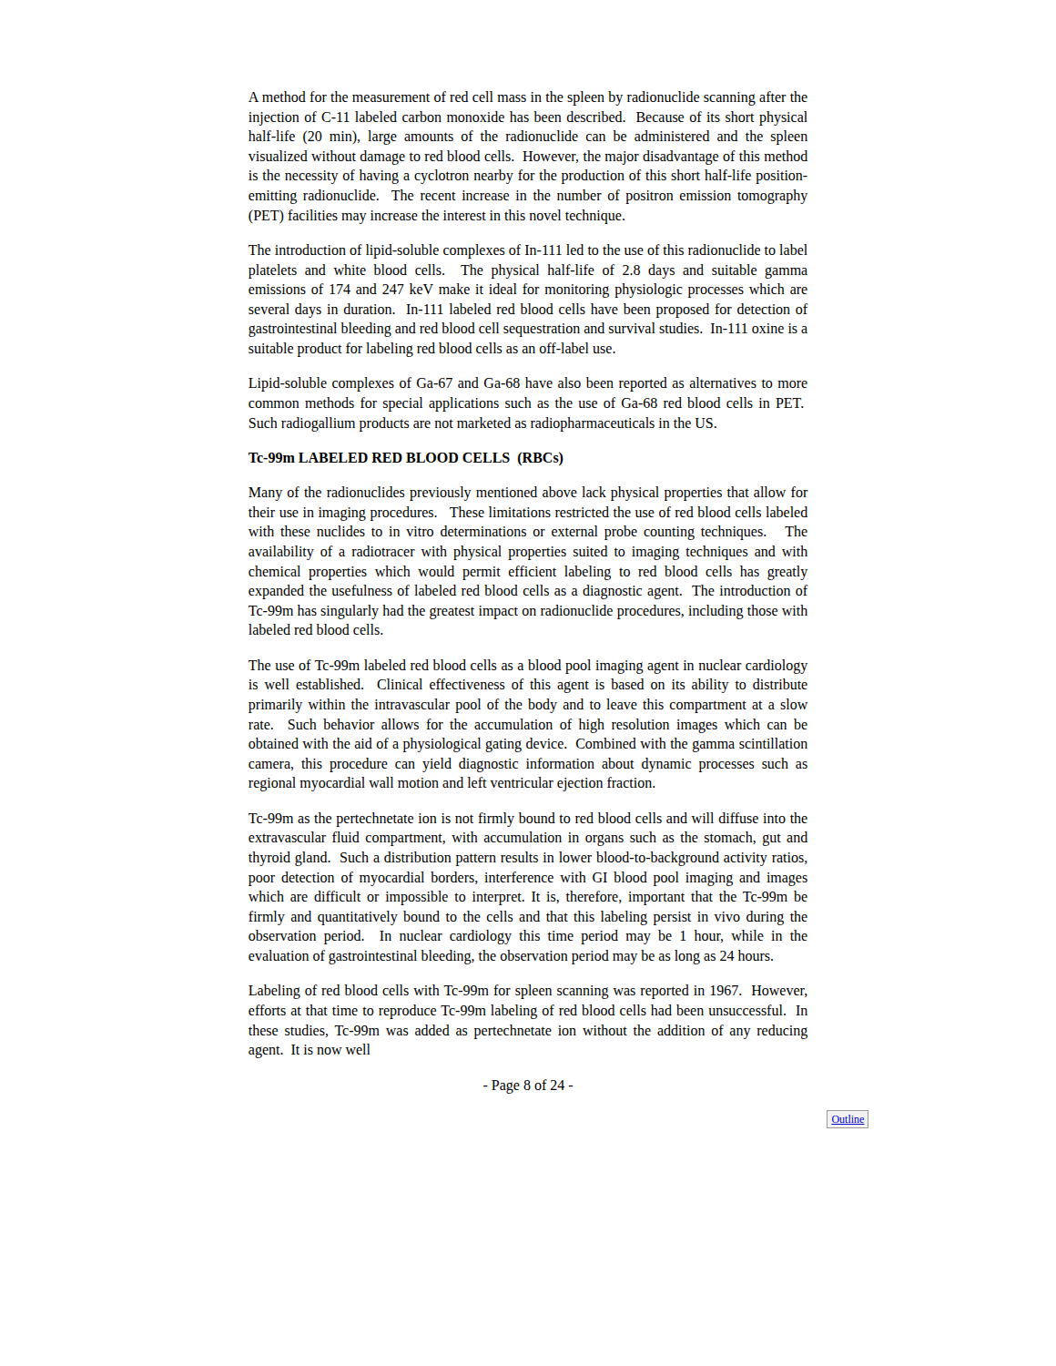A method for the measurement of red cell mass in the spleen by radionuclide scanning after the injection of C-11 labeled carbon monoxide has been described. Because of its short physical half-life (20 min), large amounts of the radionuclide can be administered and the spleen visualized without damage to red blood cells. However, the major disadvantage of this method is the necessity of having a cyclotron nearby for the production of this short half-life position-emitting radionuclide. The recent increase in the number of positron emission tomography (PET) facilities may increase the interest in this novel technique.
The introduction of lipid-soluble complexes of In-111 led to the use of this radionuclide to label platelets and white blood cells. The physical half-life of 2.8 days and suitable gamma emissions of 174 and 247 keV make it ideal for monitoring physiologic processes which are several days in duration. In-111 labeled red blood cells have been proposed for detection of gastrointestinal bleeding and red blood cell sequestration and survival studies. In-111 oxine is a suitable product for labeling red blood cells as an off-label use.
Lipid-soluble complexes of Ga-67 and Ga-68 have also been reported as alternatives to more common methods for special applications such as the use of Ga-68 red blood cells in PET. Such radiogallium products are not marketed as radiopharmaceuticals in the US.
Tc-99m LABELED RED BLOOD CELLS (RBCs)
Many of the radionuclides previously mentioned above lack physical properties that allow for their use in imaging procedures. These limitations restricted the use of red blood cells labeled with these nuclides to in vitro determinations or external probe counting techniques. The availability of a radiotracer with physical properties suited to imaging techniques and with chemical properties which would permit efficient labeling to red blood cells has greatly expanded the usefulness of labeled red blood cells as a diagnostic agent. The introduction of Tc-99m has singularly had the greatest impact on radionuclide procedures, including those with labeled red blood cells.
The use of Tc-99m labeled red blood cells as a blood pool imaging agent in nuclear cardiology is well established. Clinical effectiveness of this agent is based on its ability to distribute primarily within the intravascular pool of the body and to leave this compartment at a slow rate. Such behavior allows for the accumulation of high resolution images which can be obtained with the aid of a physiological gating device. Combined with the gamma scintillation camera, this procedure can yield diagnostic information about dynamic processes such as regional myocardial wall motion and left ventricular ejection fraction.
Tc-99m as the pertechnetate ion is not firmly bound to red blood cells and will diffuse into the extravascular fluid compartment, with accumulation in organs such as the stomach, gut and thyroid gland. Such a distribution pattern results in lower blood-to-background activity ratios, poor detection of myocardial borders, interference with GI blood pool imaging and images which are difficult or impossible to interpret. It is, therefore, important that the Tc-99m be firmly and quantitatively bound to the cells and that this labeling persist in vivo during the observation period. In nuclear cardiology this time period may be 1 hour, while in the evaluation of gastrointestinal bleeding, the observation period may be as long as 24 hours.
Labeling of red blood cells with Tc-99m for spleen scanning was reported in 1967. However, efforts at that time to reproduce Tc-99m labeling of red blood cells had been unsuccessful. In these studies, Tc-99m was added as pertechnetate ion without the addition of any reducing agent. It is now well
- Page 8 of 24 -
Outline